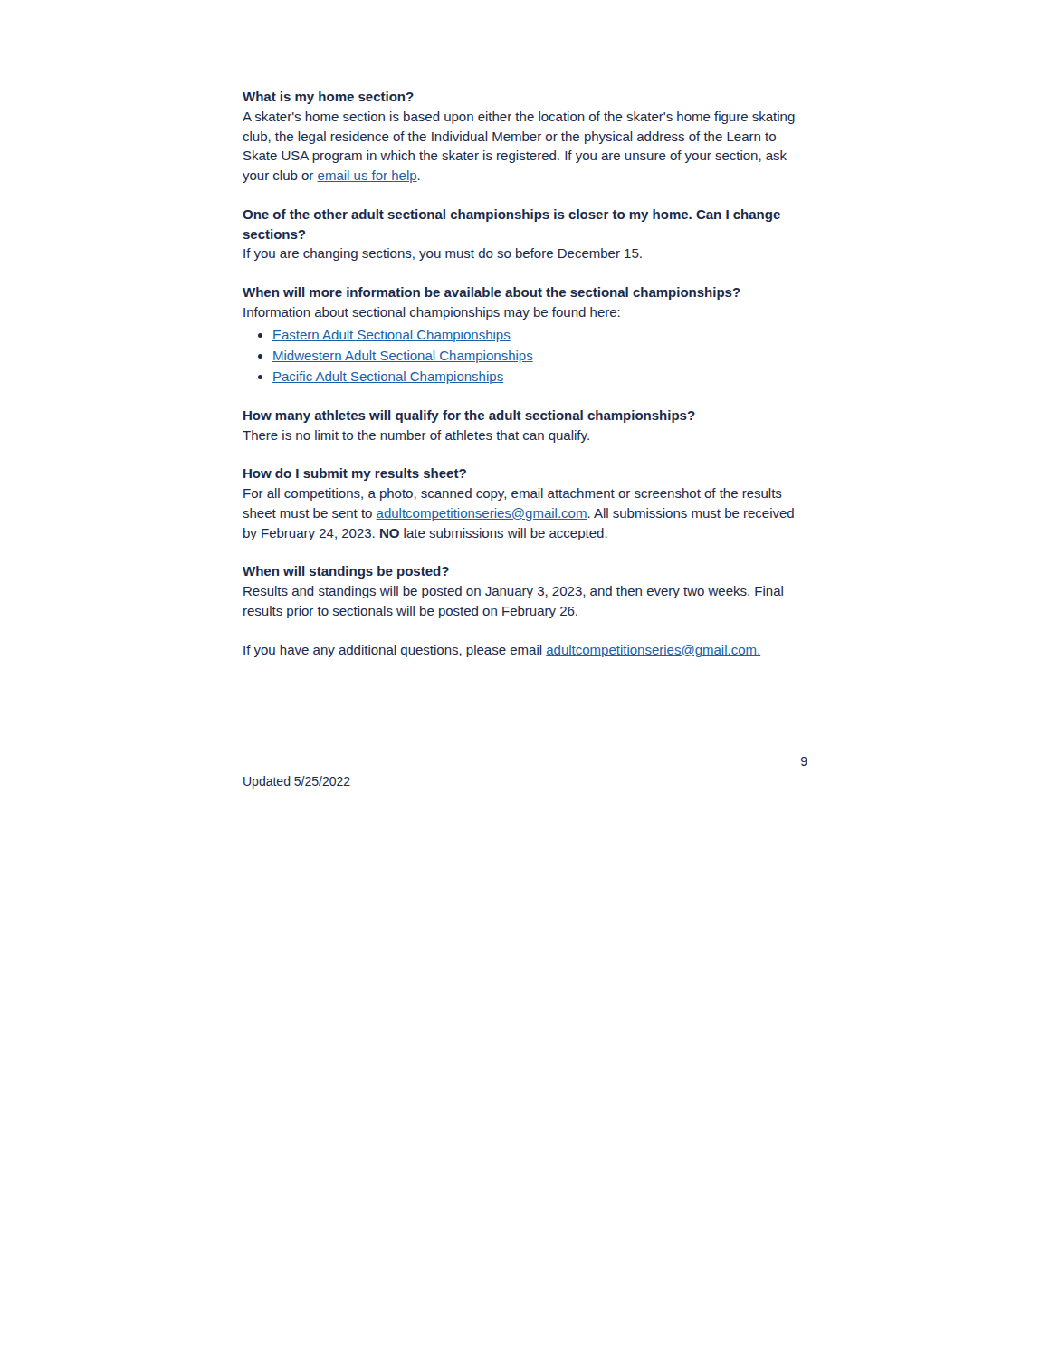What is my home section?
A skater's home section is based upon either the location of the skater's home figure skating club, the legal residence of the Individual Member or the physical address of the Learn to Skate USA program in which the skater is registered. If you are unsure of your section, ask your club or email us for help.
One of the other adult sectional championships is closer to my home. Can I change sections?
If you are changing sections, you must do so before December 15.
When will more information be available about the sectional championships?
Information about sectional championships may be found here:
Eastern Adult Sectional Championships
Midwestern Adult Sectional Championships
Pacific Adult Sectional Championships
How many athletes will qualify for the adult sectional championships?
There is no limit to the number of athletes that can qualify.
How do I submit my results sheet?
For all competitions, a photo, scanned copy, email attachment or screenshot of the results sheet must be sent to adultcompetitionseries@gmail.com. All submissions must be received by February 24, 2023. NO late submissions will be accepted.
When will standings be posted?
Results and standings will be posted on January 3, 2023, and then every two weeks. Final results prior to sectionals will be posted on February 26.
If you have any additional questions, please email adultcompetitionseries@gmail.com.
9
Updated 5/25/2022